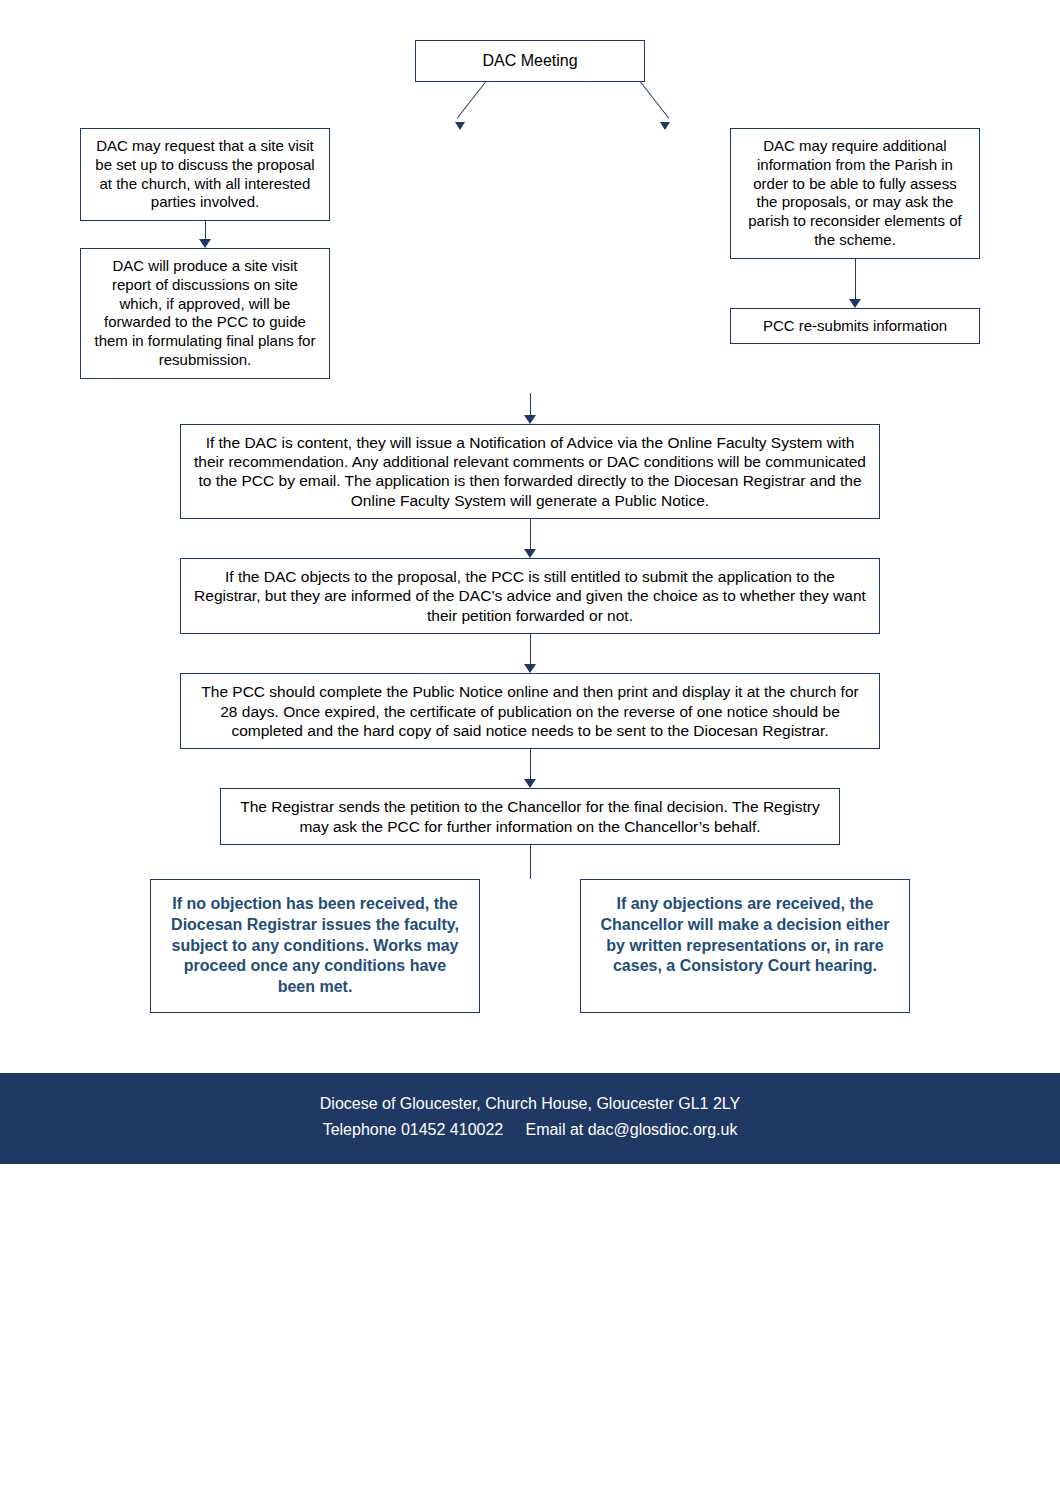DAC Meeting
DAC may request that a site visit be set up to discuss the proposal at the church, with all interested parties involved.
DAC will produce a site visit report of discussions on site which, if approved, will be forwarded to the PCC to guide them in formulating final plans for resubmission.
DAC may require additional information from the Parish in order to be able to fully assess the proposals, or may ask the parish to reconsider elements of the scheme.
PCC re-submits information
If the DAC is content, they will issue a Notification of Advice via the Online Faculty System with their recommendation. Any additional relevant comments or DAC conditions will be communicated to the PCC by email. The application is then forwarded directly to the Diocesan Registrar and the Online Faculty System will generate a Public Notice.
If the DAC objects to the proposal, the PCC is still entitled to submit the application to the Registrar, but they are informed of the DAC’s advice and given the choice as to whether they want their petition forwarded or not.
The PCC should complete the Public Notice online and then print and display it at the church for 28 days. Once expired, the certificate of publication on the reverse of one notice should be completed and the hard copy of said notice needs to be sent to the Diocesan Registrar.
The Registrar sends the petition to the Chancellor for the final decision. The Registry may ask the PCC for further information on the Chancellor’s behalf.
If no objection has been received, the Diocesan Registrar issues the faculty, subject to any conditions. Works may proceed once any conditions have been met.
If any objections are received, the Chancellor will make a decision either by written representations or, in rare cases, a Consistory Court hearing.
Diocese of Gloucester, Church House, Gloucester GL1 2LY
Telephone 01452 410022 Email at dac@glosdioc.org.uk